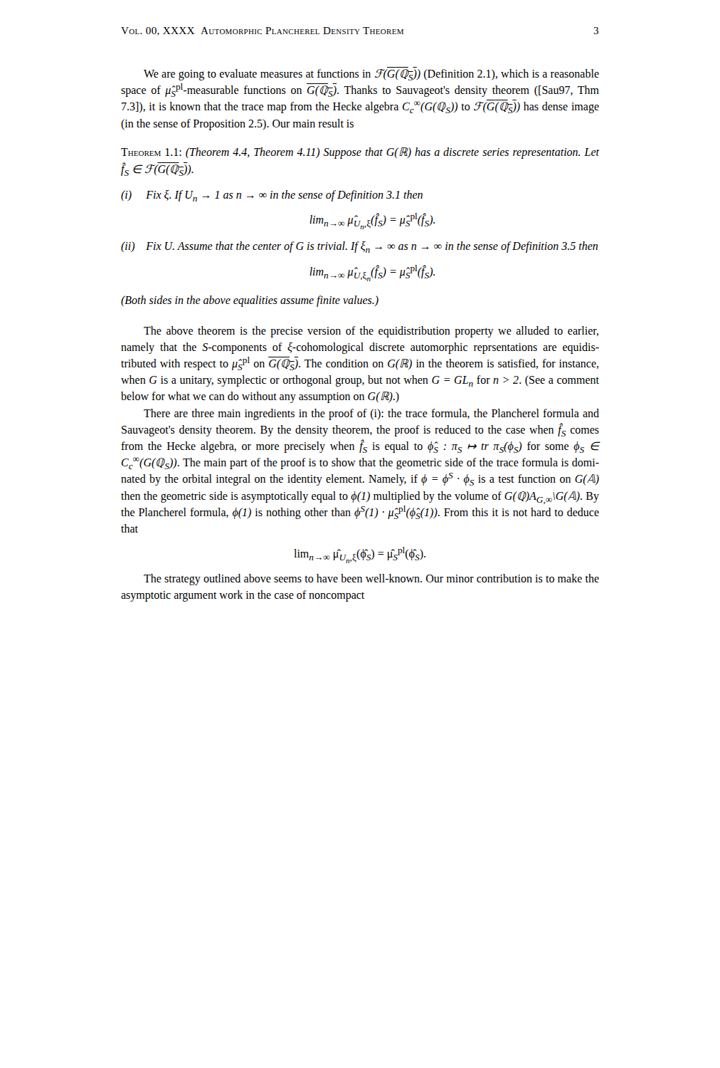Vol. 00, XXXX Automorphic Plancherel Density Theorem 3
We are going to evaluate measures at functions in ℱ(G(ℚS)) (Definition 2.1), which is a reasonable space of μ̂Spl-measurable functions on G(ℚS). Thanks to Sauvageot's density theorem ([Sau97, Thm 7.3]), it is known that the trace map from the Hecke algebra Cc∞(G(ℚS)) to ℱ(G(ℚS)) has dense image (in the sense of Proposition 2.5). Our main result is
Theorem 1.1: (Theorem 4.4, Theorem 4.11) Suppose that G(ℝ) has a discrete series representation. Let f̂S ∈ ℱ(G(ℚS)).
Fix ξ. If Un → 1 as n → ∞ in the sense of Definition 3.1 then
limn→∞ μ̂Un,ξ(f̂S) = μ̂Spl(f̂S).
Fix U. Assume that the center of G is trivial. If ξn → ∞ as n → ∞ in the sense of Definition 3.5 then
limn→∞ μ̂U,ξn(f̂S) = μ̂Spl(f̂S).
(Both sides in the above equalities assume finite values.)
The above theorem is the precise version of the equidistribution property we alluded to earlier, namely that the S-components of ξ-cohomological discrete automorphic reprsentations are equidistributed with respect to μ̂Spl on G(ℚS). The condition on G(ℝ) in the theorem is satisfied, for instance, when G is a unitary, symplectic or orthogonal group, but not when G = GLn for n > 2. (See a comment below for what we can do without any assumption on G(ℝ).)
There are three main ingredients in the proof of (i): the trace formula, the Plancherel formula and Sauvageot's density theorem. By the density theorem, the proof is reduced to the case when f̂S comes from the Hecke algebra, or more precisely when f̂S is equal to ϕ̂S : πS ↦ tr πS(ϕS) for some ϕS ∈ Cc∞(G(ℚS)). The main part of the proof is to show that the geometric side of the trace formula is dominated by the orbital integral on the identity element. Namely, if ϕ = ϕS · ϕS is a test function on G(𝔸) then the geometric side is asymptotically equal to ϕ(1) multiplied by the volume of G(ℚ)AG,∞\G(𝔸). By the Plancherel formula, ϕ(1) is nothing other than ϕS(1) · μ̂Spl(ϕ̂S(1)). From this it is not hard to deduce that
limn→∞ μ̂Un,ξ(ϕ̂S) = μ̂Spl(ϕ̂S).
The strategy outlined above seems to have been well-known. Our minor contribution is to make the asymptotic argument work in the case of noncompact